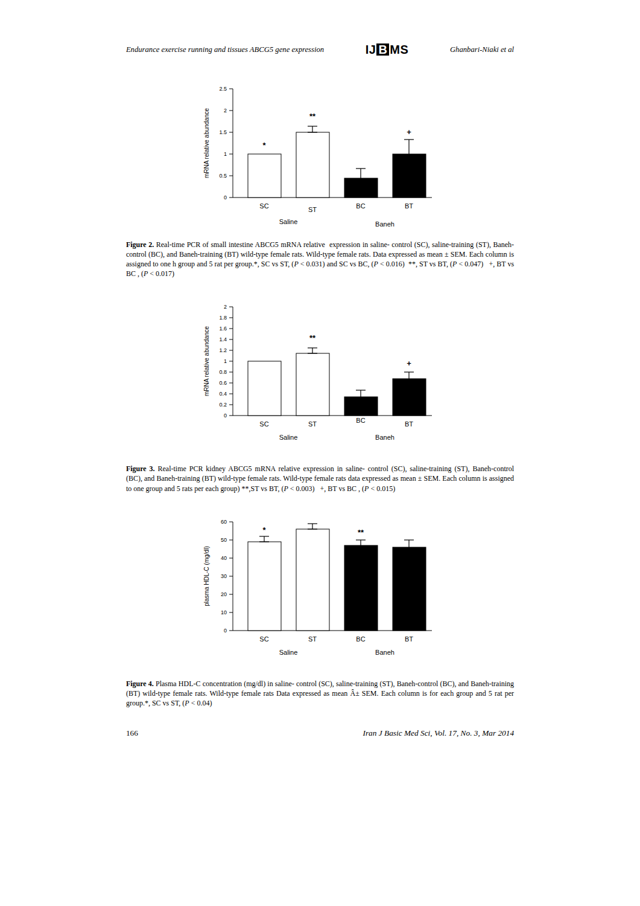Endurance exercise running and tissues ABCG5 gene expression
IJBMS
Ghanbari-Niaki et al
0 0.5 1 1.5 2 2.5 mRNA relative abundance * ** + SC ST BC BT Saline Baneh
Figure 2. Real-time PCR of small intestine ABCG5 mRNA relative expression in saline- control (SC), saline-training (ST), Baneh-control (BC), and Baneh-training (BT) wild-type female rats. Wild-type female rats. Data expressed as mean ± SEM. Each column is assigned to one h group and 5 rat per group.*, SC vs ST, (P < 0.031) and SC vs BC, (P < 0.016) **, ST vs BT, (P < 0.047) +, BT vs BC , (P < 0.017)
0 0.2 0.4 0.6 0.8 1 1.2 1.4 1.6 1.8 2 mRNA relative abundance ** + SC ST BC BT Saline Baneh
Figure 3. Real-time PCR kidney ABCG5 mRNA relative expression in saline- control (SC), saline-training (ST), Baneh-control (BC), and Baneh-training (BT) wild-type female rats. Wild-type female rats data expressed as mean ± SEM. Each column is assigned to one group and 5 rats per each group) **,ST vs BT, (P < 0.003) +, BT vs BC , (P < 0.015)
0 10 20 30 40 50 60 plasma HDL-C (mg/dl) * ** SC ST BC BT Saline Baneh
Figure 4. Plasma HDL-C concentration (mg/dl) in saline- control (SC), saline-training (ST), Baneh-control (BC), and Baneh-training (BT) wild-type female rats. Wild-type female rats Data expressed as mean Â± SEM. Each column is for each group and 5 rat per group.*, SC vs ST, (P < 0.04)
166
Iran J Basic Med Sci, Vol. 17, No. 3, Mar 2014